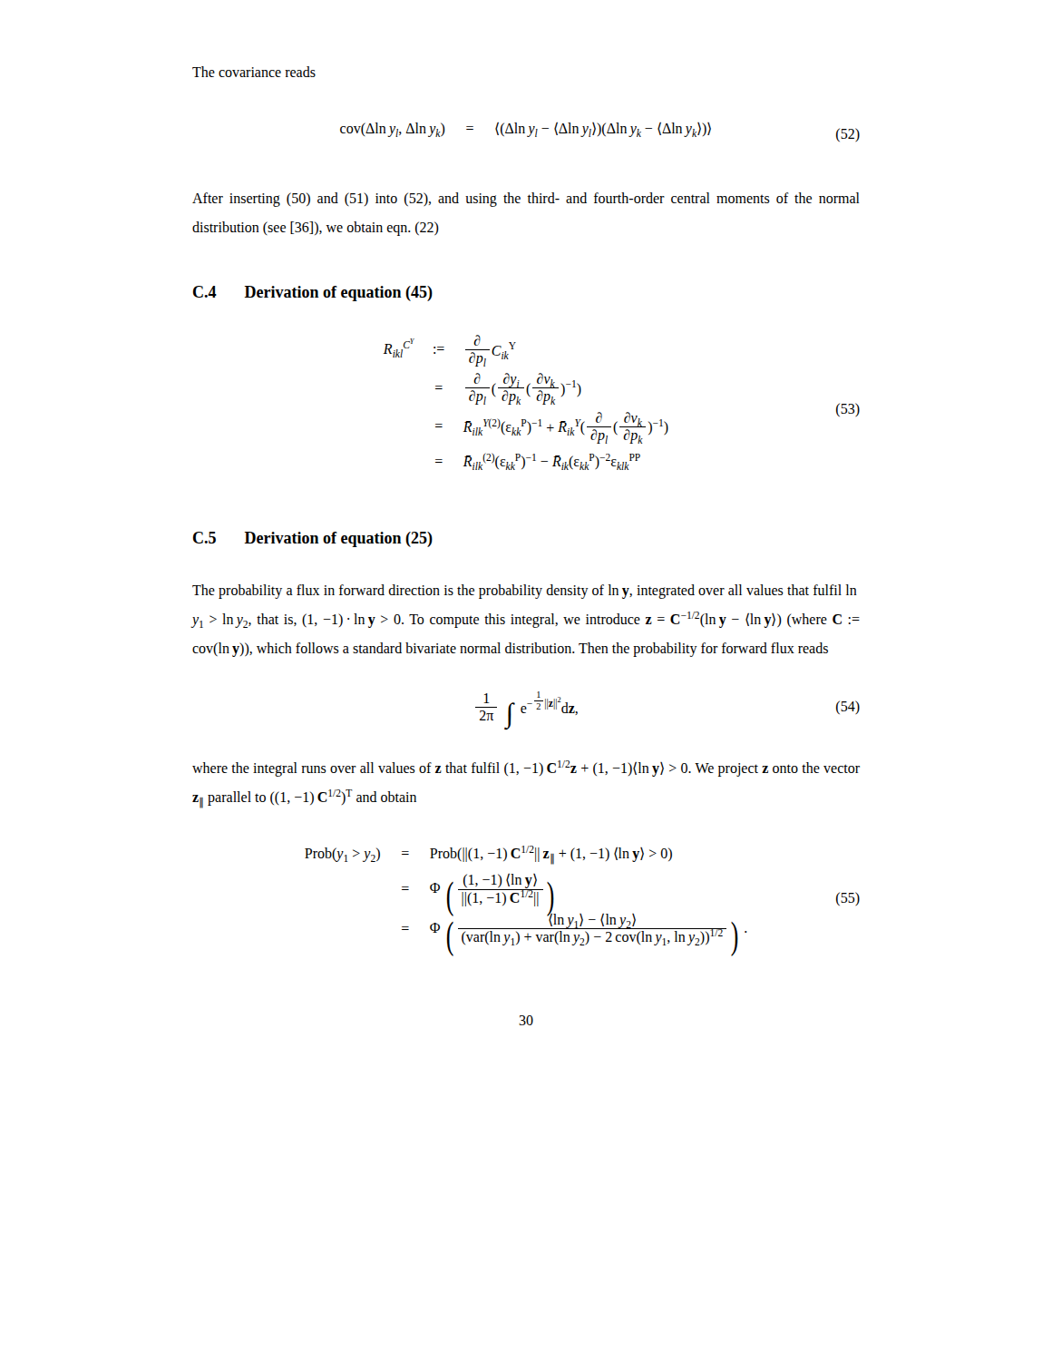The covariance reads
| cov (Δln y l , Δln y k ) | = | ⟨(Δln y l − ⟨Δln y l ⟩)(Δln y k − ⟨Δln y k ⟩)⟩ |
(52)
After inserting (50) and (51) into (52), and using the third- and fourth-order central moments of the normal distribution (see [36]), we obtain eqn. (22)
C.4 Derivation of equation (45)
| R ikl C Y | := | ∂ ∂ p l C ik Y |
| | = | ∂ ∂ p l ( ∂ y i ∂ p k ( ∂ v k ∂ p k ) −1 ) |
| | = | R̄ ilk Y (2) (ε kk P ) −1 + R̄ ik Y ( ∂ ∂ p l ( ∂ v k ∂ p k ) −1 ) |
| | = | R̄ ilk (2) (ε kk P ) −1 − R̄ ik (ε kk P ) −2 ε klk PP |
(53)
C.5 Derivation of equation (25)
The probability a flux in forward direction is the probability density of ln y, integrated over all values that fulfil ln y1 > ln y2, that is, (1, −1) · ln y > 0. To compute this integral, we introduce z = C−1/2(ln y − ⟨ln y⟩) (where C := cov(ln y)), which follows a standard bivariate normal distribution. Then the probability for forward flux reads
12π ∫ e−12||z||2dz,
(54)
where the integral runs over all values of z that fulfil (1, −1) C1/2z + (1, −1)⟨ln y⟩ > 0. We project z onto the vector z∥ parallel to ((1, −1) C1/2)T and obtain
| Prob ( y 1 > y 2 ) | = | Prob (//(1, −1) C 1/2 // z ∥ + (1, −1) ⟨ln y ⟩ > 0) |
| | = | Φ ( (1, −1) ⟨ln y ⟩ //(1, −1) C 1/2 // ) |
| | = | Φ ( ⟨ln y 1 ⟩ − ⟨ln y 2 ⟩ ( var (ln y 1 ) + var (ln y 2 ) − 2 cov (ln y 1 , ln y 2 )) 1/2 ) . |
(55)
30